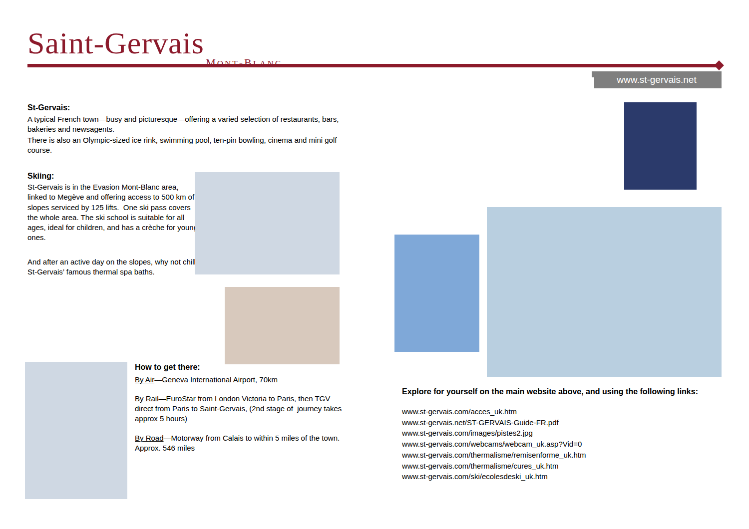Saint-Gervais
MONT-BLANC
www.st-gervais.net
St-Gervais:
A typical French town—busy and picturesque—offering a varied selection of restaurants, bars, bakeries and newsagents.
There is also an Olympic-sized ice rink, swimming pool, ten-pin bowling, cinema and mini golf course.
Skiing:
St-Gervais is in the Evasion Mont-Blanc area, linked to Megève and offering access to 500 km of slopes serviced by 125 lifts. One ski pass covers the whole area. The ski school is suitable for all ages, ideal for children, and has a crèche for young ones.
And after an active day on the slopes, why not chill out at St-Gervais’ famous thermal spa baths.
How to get there:
By Air—Geneva International Airport, 70km
By Rail—EuroStar from London Victoria to Paris, then TGV direct from Paris to Saint-Gervais, (2nd stage of journey takes approx 5 hours)
By Road—Motorway from Calais to within 5 miles of the town.
Approx. 546 miles
Explore for yourself on the main website above, and using the following links:
www.st-gervais.com/acces_uk.htm
www.st-gervais.net/ST-GERVAIS-Guide-FR.pdf
www.st-gervais.com/images/pistes2.jpg
www.st-gervais.com/webcams/webcam_uk.asp?Vid=0
www.st-gervais.com/thermalisme/remisenforme_uk.htm
www.st-gervais.com/thermalisme/cures_uk.htm
www.st-gervais.com/ski/ecolesdeski_uk.htm